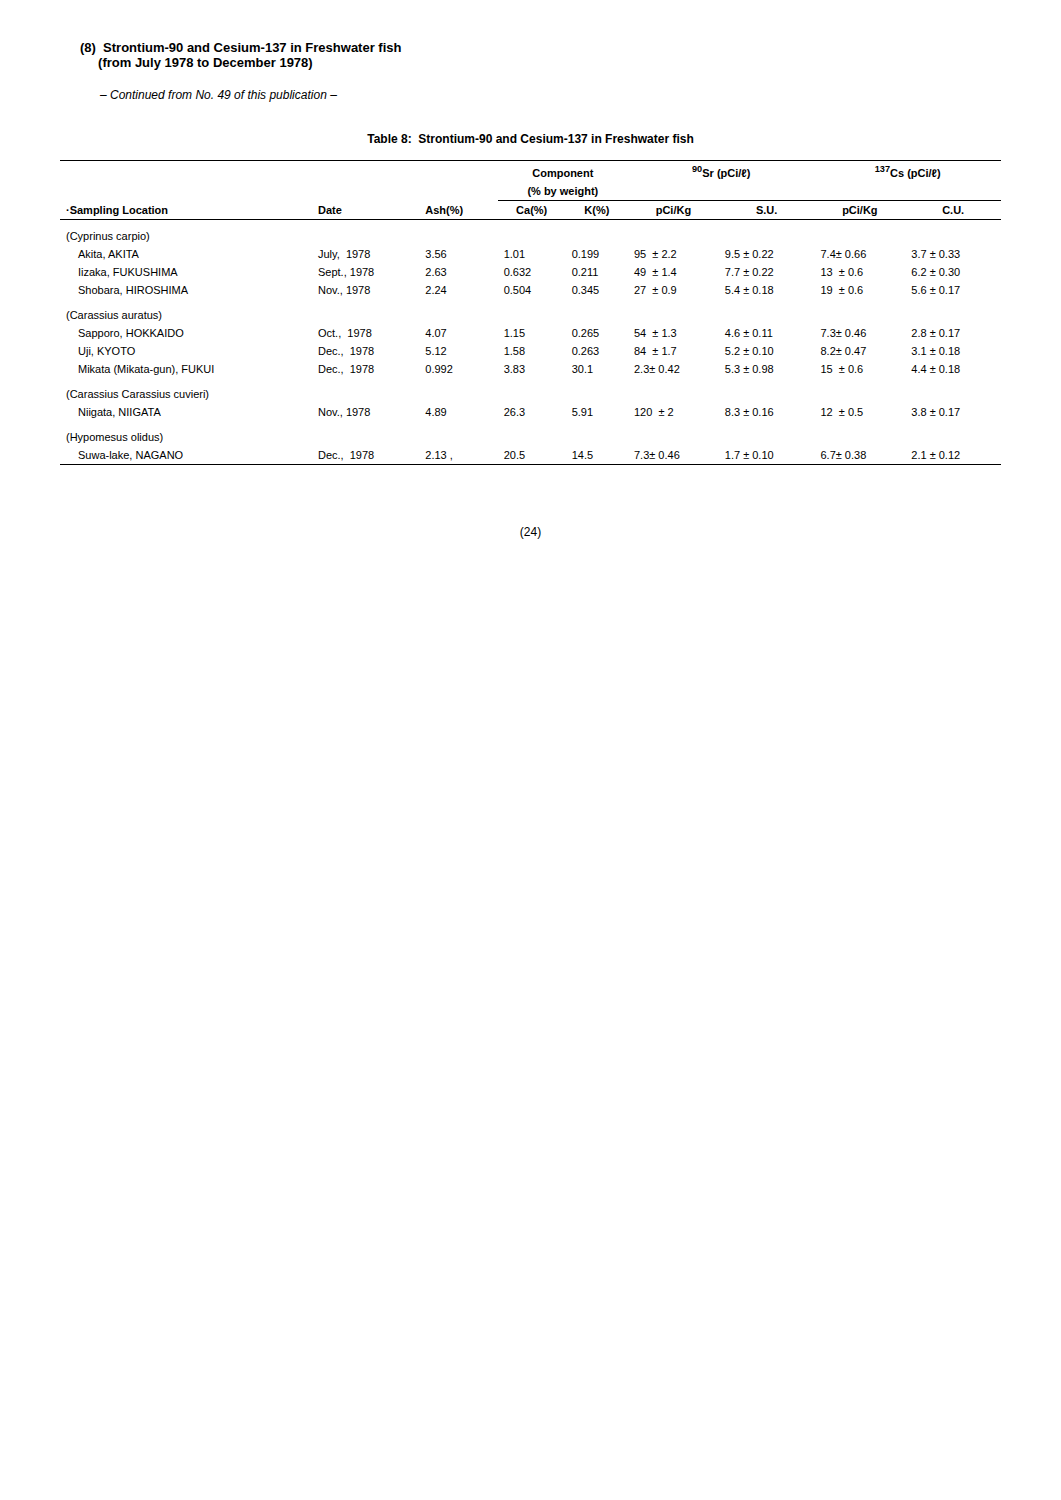(8) Strontium-90 and Cesium-137 in Freshwater fish
(from July 1978 to December 1978)
– Continued from No. 49 of this publication –
Table 8: Strontium-90 and Cesium-137 in Freshwater fish
| ·Sampling Location | Date | Ash(%) | Component | 90 Sr (pCi/ℓ) | 137 Cs (pCi/ℓ) |
| --- | --- | --- | --- | --- | --- |
| (% by weight) | | |
| Ca(%) | K(%) | pCi/Kg | S.U. | pCi/Kg | C.U. |
| (Cyprinus carpio) | | | | | | | | |
| Akita, AKITA | July, 1978 | 3.56 | 1.01 | 0.199 | 95 ± 2.2 | 9.5 ± 0.22 | 7.4± 0.66 | 3.7 ± 0.33 |
| Iizaka, FUKUSHIMA | Sept., 1978 | 2.63 | 0.632 | 0.211 | 49 ± 1.4 | 7.7 ± 0.22 | 13 ± 0.6 | 6.2 ± 0.30 |
| Shobara, HIROSHIMA | Nov., 1978 | 2.24 | 0.504 | 0.345 | 27 ± 0.9 | 5.4 ± 0.18 | 19 ± 0.6 | 5.6 ± 0.17 |
| (Carassius auratus) | | | | | | | | |
| Sapporo, HOKKAIDO | Oct., 1978 | 4.07 | 1.15 | 0.265 | 54 ± 1.3 | 4.6 ± 0.11 | 7.3± 0.46 | 2.8 ± 0.17 |
| Uji, KYOTO | Dec., 1978 | 5.12 | 1.58 | 0.263 | 84 ± 1.7 | 5.2 ± 0.10 | 8.2± 0.47 | 3.1 ± 0.18 |
| Mikata (Mikata-gun), FUKUI | Dec., 1978 | 0.992 | 3.83 | 30.1 | 2.3± 0.42 | 5.3 ± 0.98 | 15 ± 0.6 | 4.4 ± 0.18 |
| (Carassius Carassius cuvieri) | | | | | | | | |
| Niigata, NIIGATA | Nov., 1978 | 4.89 | 26.3 | 5.91 | 120 ± 2 | 8.3 ± 0.16 | 12 ± 0.5 | 3.8 ± 0.17 |
| (Hypomesus olidus) | | | | | | | | |
| Suwa-lake, NAGANO | Dec., 1978 | 2.13 , | 20.5 | 14.5 | 7.3± 0.46 | 1.7 ± 0.10 | 6.7± 0.38 | 2.1 ± 0.12 |
(24)